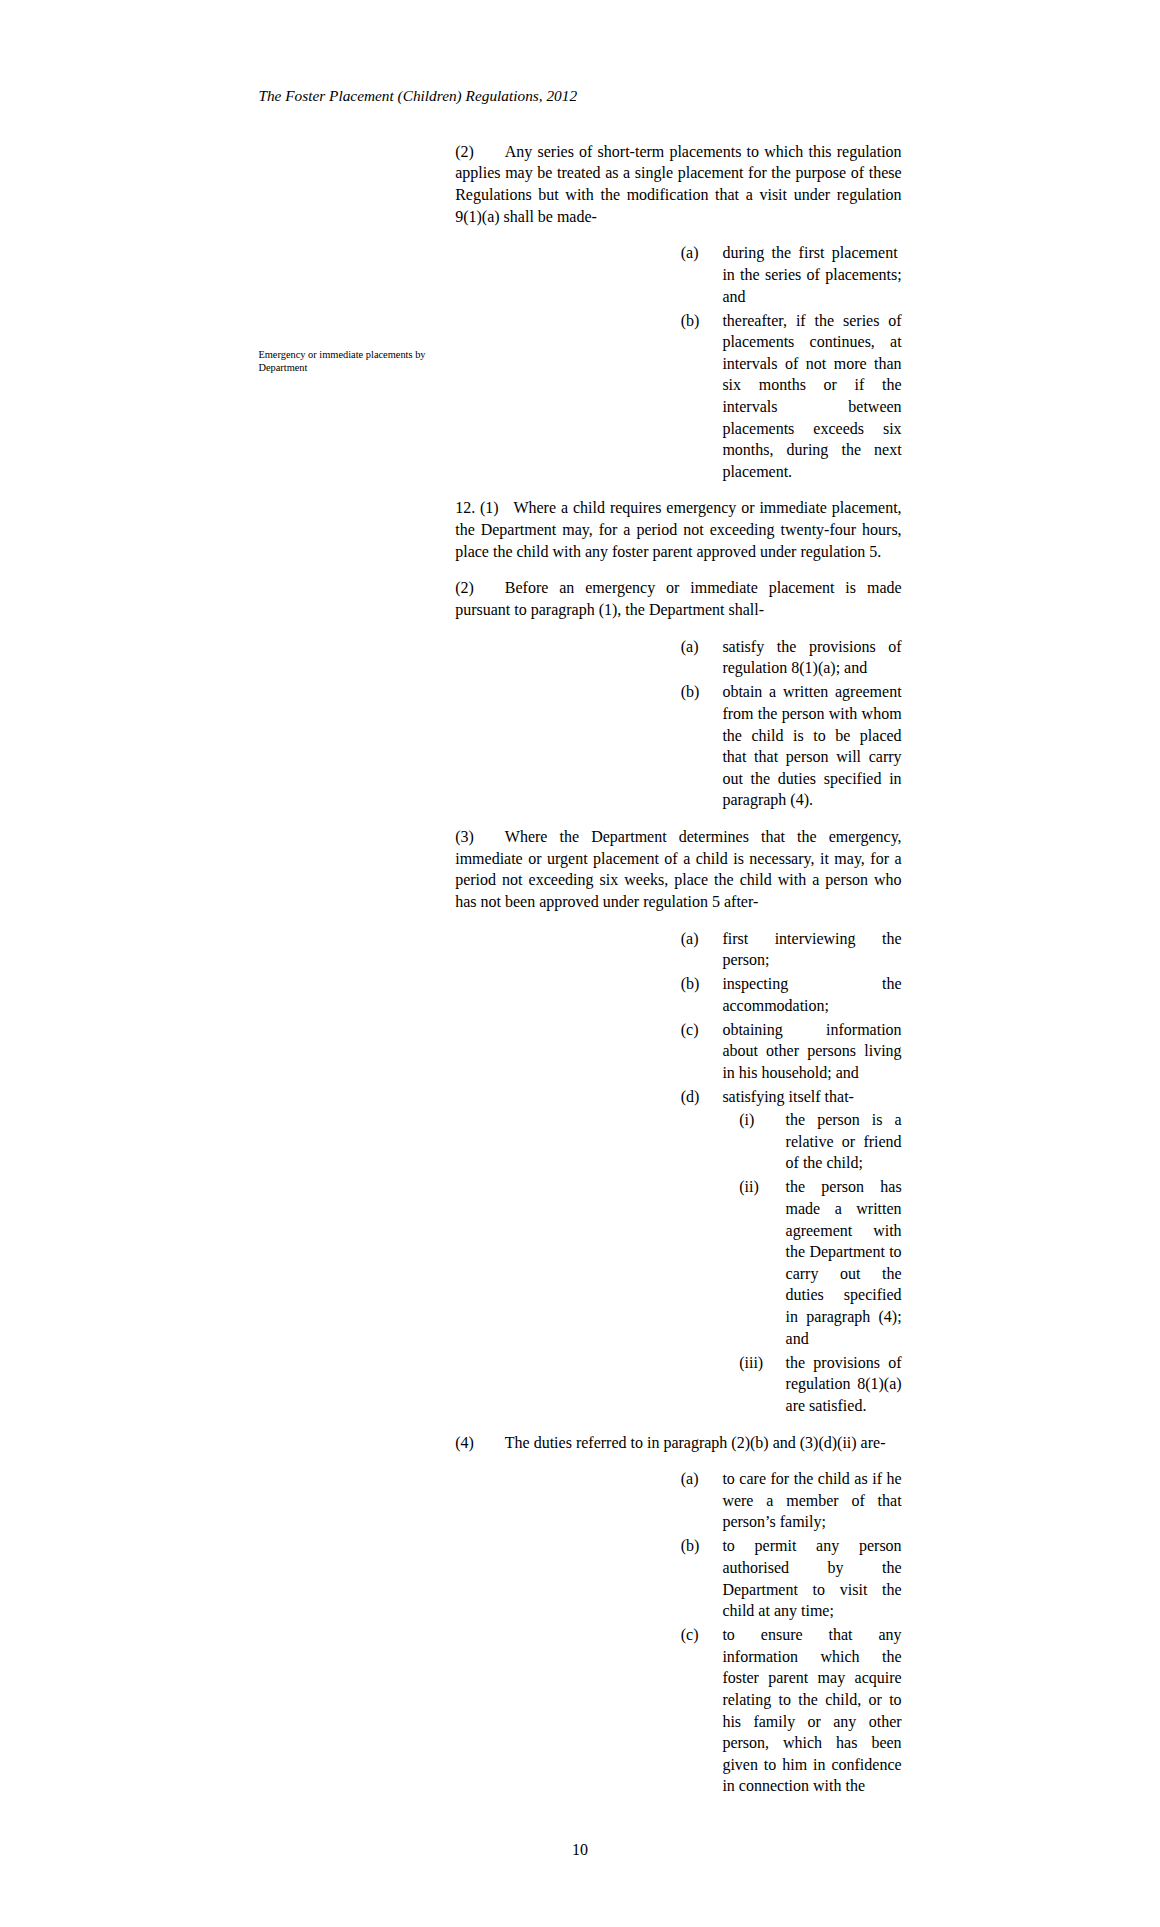The Foster Placement (Children) Regulations, 2012
(2) Any series of short-term placements to which this regulation applies may be treated as a single placement for the purpose of these Regulations but with the modification that a visit under regulation 9(1)(a) shall be made-
(a) during the first placement in the series of placements; and
(b) thereafter, if the series of placements continues, at intervals of not more than six months or if the intervals between placements exceeds six months, during the next placement.
Emergency or immediate placements by Department
12.(1) Where a child requires emergency or immediate placement, the Department may, for a period not exceeding twenty-four hours, place the child with any foster parent approved under regulation 5.
(2) Before an emergency or immediate placement is made pursuant to paragraph (1), the Department shall-
(a) satisfy the provisions of regulation 8(1)(a); and
(b) obtain a written agreement from the person with whom the child is to be placed that that person will carry out the duties specified in paragraph (4).
(3) Where the Department determines that the emergency, immediate or urgent placement of a child is necessary, it may, for a period not exceeding six weeks, place the child with a person who has not been approved under regulation 5 after-
(a) first interviewing the person;
(b) inspecting the accommodation;
(c) obtaining information about other persons living in his household; and
(d) satisfying itself that-
(i) the person is a relative or friend of the child;
(ii) the person has made a written agreement with the Department to carry out the duties specified in paragraph (4); and
(iii) the provisions of regulation 8(1)(a) are satisfied.
(4) The duties referred to in paragraph (2)(b) and (3)(d)(ii) are-
(a) to care for the child as if he were a member of that person’s family;
(b) to permit any person authorised by the Department to visit the child at any time;
(c) to ensure that any information which the foster parent may acquire relating to the child, or to his family or any other person, which has been given to him in confidence in connection with the
10